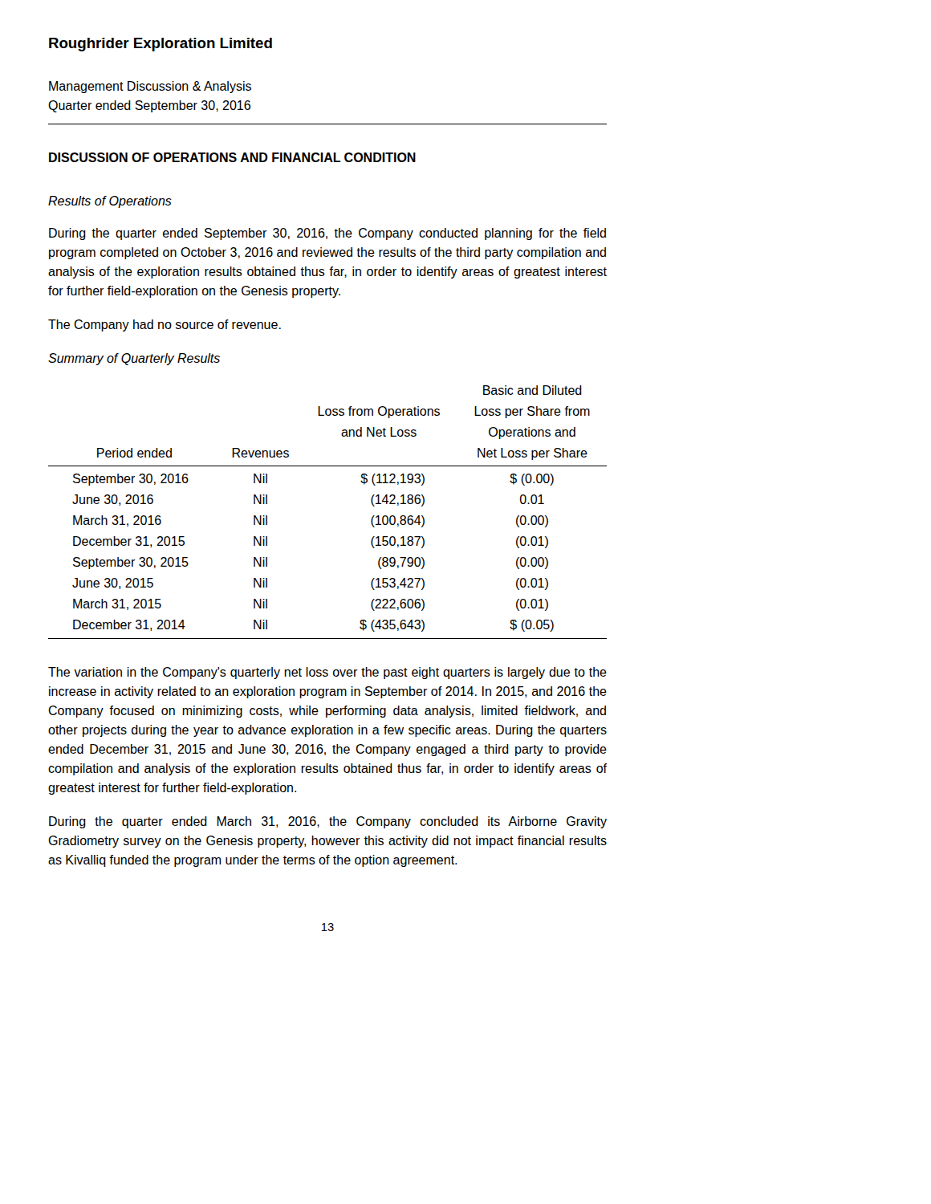Roughrider Exploration Limited
Management Discussion & Analysis
Quarter ended September 30, 2016
DISCUSSION OF OPERATIONS AND FINANCIAL CONDITION
Results of Operations
During the quarter ended September 30, 2016, the Company conducted planning for the field program completed on October 3, 2016 and reviewed the results of the third party compilation and analysis of the exploration results obtained thus far, in order to identify areas of greatest interest for further field-exploration on the Genesis property.
The Company had no source of revenue.
Summary of Quarterly Results
| | | | Basic and Diluted |
| --- | --- | --- | --- |
| | | Loss from Operations | Loss per Share from |
| | | and Net Loss | Operations and |
| Period ended | Revenues | | Net Loss per Share |
| September 30, 2016 | Nil | $ (112,193) | $ (0.00) |
| June 30, 2016 | Nil | (142,186) | 0.01 |
| March 31, 2016 | Nil | (100,864) | (0.00) |
| December 31, 2015 | Nil | (150,187) | (0.01) |
| September 30, 2015 | Nil | (89,790) | (0.00) |
| June 30, 2015 | Nil | (153,427) | (0.01) |
| March 31, 2015 | Nil | (222,606) | (0.01) |
| December 31, 2014 | Nil | $ (435,643) | $ (0.05) |
The variation in the Company's quarterly net loss over the past eight quarters is largely due to the increase in activity related to an exploration program in September of 2014. In 2015, and 2016 the Company focused on minimizing costs, while performing data analysis, limited fieldwork, and other projects during the year to advance exploration in a few specific areas. During the quarters ended December 31, 2015 and June 30, 2016, the Company engaged a third party to provide compilation and analysis of the exploration results obtained thus far, in order to identify areas of greatest interest for further field-exploration.
During the quarter ended March 31, 2016, the Company concluded its Airborne Gravity Gradiometry survey on the Genesis property, however this activity did not impact financial results as Kivalliq funded the program under the terms of the option agreement.
13